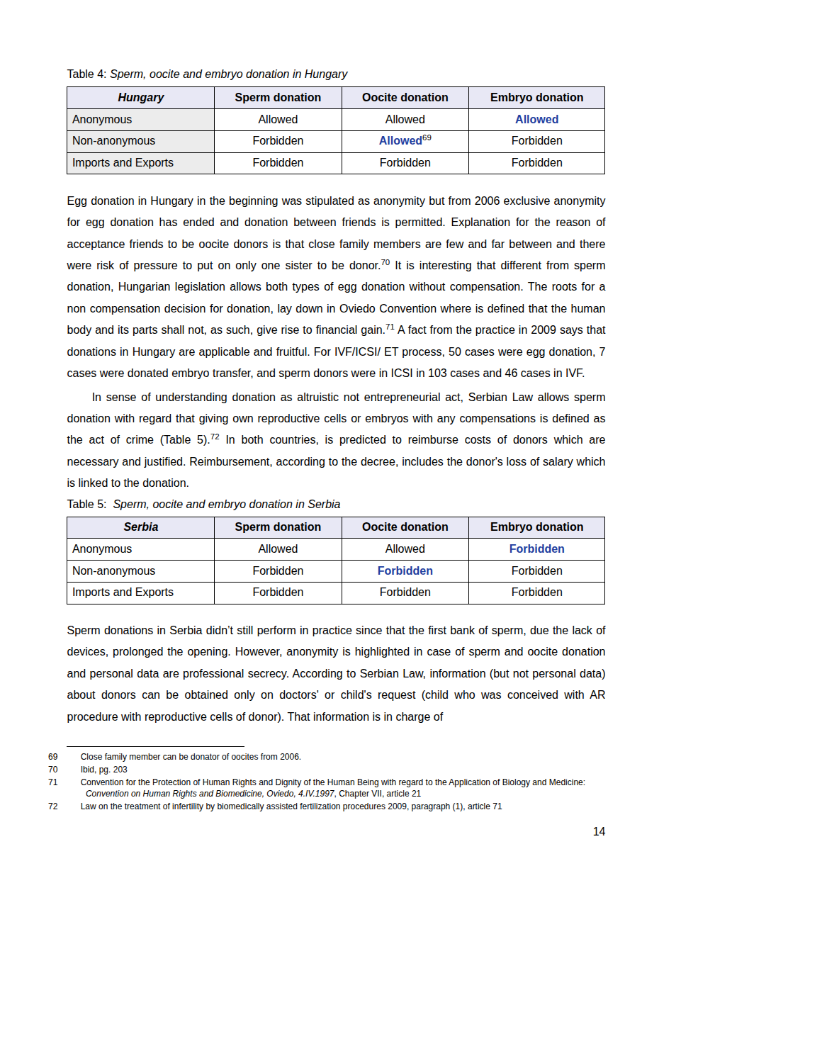Table 4: Sperm, oocite and embryo donation in Hungary
| Hungary | Sperm donation | Oocite donation | Embryo donation |
| --- | --- | --- | --- |
| Anonymous | Allowed | Allowed | Allowed |
| Non-anonymous | Forbidden | Allowed 69 | Forbidden |
| Imports and Exports | Forbidden | Forbidden | Forbidden |
Egg donation in Hungary in the beginning was stipulated as anonymity but from 2006 exclusive anonymity for egg donation has ended and donation between friends is permitted. Explanation for the reason of acceptance friends to be oocite donors is that close family members are few and far between and there were risk of pressure to put on only one sister to be donor.70 It is interesting that different from sperm donation, Hungarian legislation allows both types of egg donation without compensation. The roots for a non compensation decision for donation, lay down in Oviedo Convention where is defined that the human body and its parts shall not, as such, give rise to financial gain.71 A fact from the practice in 2009 says that donations in Hungary are applicable and fruitful. For IVF/ICSI/ ET process, 50 cases were egg donation, 7 cases were donated embryo transfer, and sperm donors were in ICSI in 103 cases and 46 cases in IVF.
In sense of understanding donation as altruistic not entrepreneurial act, Serbian Law allows sperm donation with regard that giving own reproductive cells or embryos with any compensations is defined as the act of crime (Table 5).72 In both countries, is predicted to reimburse costs of donors which are necessary and justified. Reimbursement, according to the decree, includes the donor's loss of salary which is linked to the donation.
Table 5: Sperm, oocite and embryo donation in Serbia
| Serbia | Sperm donation | Oocite donation | Embryo donation |
| --- | --- | --- | --- |
| Anonymous | Allowed | Allowed | Forbidden |
| Non-anonymous | Forbidden | Forbidden | Forbidden |
| Imports and Exports | Forbidden | Forbidden | Forbidden |
Sperm donations in Serbia didn’t still perform in practice since that the first bank of sperm, due the lack of devices, prolonged the opening. However, anonymity is highlighted in case of sperm and oocite donation and personal data are professional secrecy. According to Serbian Law, information (but not personal data) about donors can be obtained only on doctors' or child's request (child who was conceived with AR procedure with reproductive cells of donor). That information is in charge of
69 Close family member can be donator of oocites from 2006.
70 Ibid, pg. 203
71 Convention for the Protection of Human Rights and Dignity of the Human Being with regard to the Application of Biology and Medicine: Convention on Human Rights and Biomedicine, Oviedo, 4.IV.1997, Chapter VII, article 21
72 Law on the treatment of infertility by biomedically assisted fertilization procedures 2009, paragraph (1), article 71
14